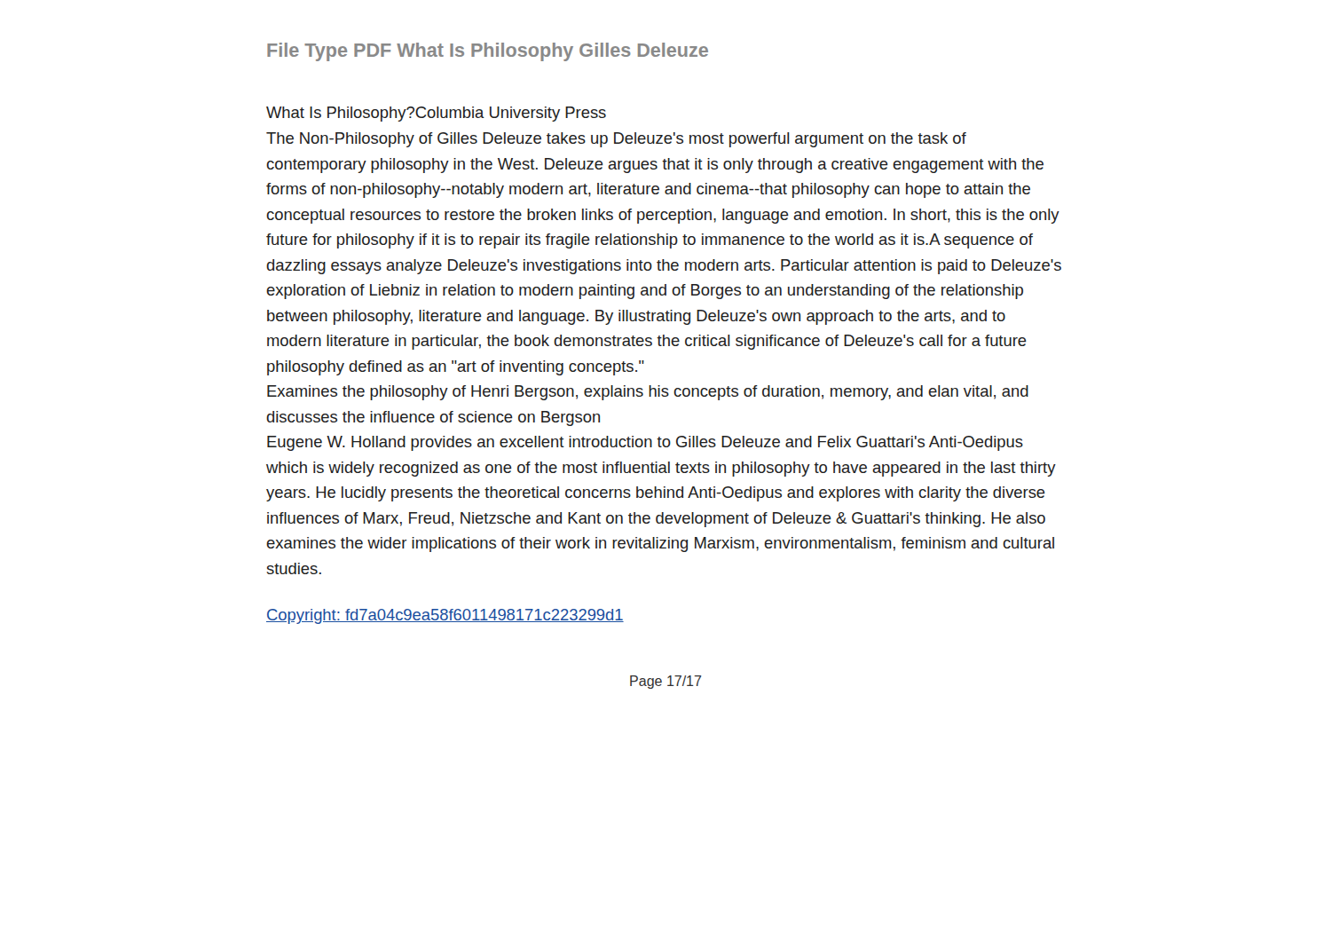File Type PDF What Is Philosophy Gilles Deleuze
What Is Philosophy?Columbia University Press
The Non-Philosophy of Gilles Deleuze takes up Deleuze's most powerful argument on the task of contemporary philosophy in the West. Deleuze argues that it is only through a creative engagement with the forms of non-philosophy--notably modern art, literature and cinema--that philosophy can hope to attain the conceptual resources to restore the broken links of perception, language and emotion. In short, this is the only future for philosophy if it is to repair its fragile relationship to immanence to the world as it is.A sequence of dazzling essays analyze Deleuze's investigations into the modern arts. Particular attention is paid to Deleuze's exploration of Liebniz in relation to modern painting and of Borges to an understanding of the relationship between philosophy, literature and language. By illustrating Deleuze's own approach to the arts, and to modern literature in particular, the book demonstrates the critical significance of Deleuze's call for a future philosophy defined as an "art of inventing concepts."
Examines the philosophy of Henri Bergson, explains his concepts of duration, memory, and elan vital, and discusses the influence of science on Bergson
Eugene W. Holland provides an excellent introduction to Gilles Deleuze and Felix Guattari's Anti-Oedipus which is widely recognized as one of the most influential texts in philosophy to have appeared in the last thirty years. He lucidly presents the theoretical concerns behind Anti-Oedipus and explores with clarity the diverse influences of Marx, Freud, Nietzsche and Kant on the development of Deleuze & Guattari's thinking. He also examines the wider implications of their work in revitalizing Marxism, environmentalism, feminism and cultural studies.
Copyright: fd7a04c9ea58f6011498171c223299d1
Page 17/17